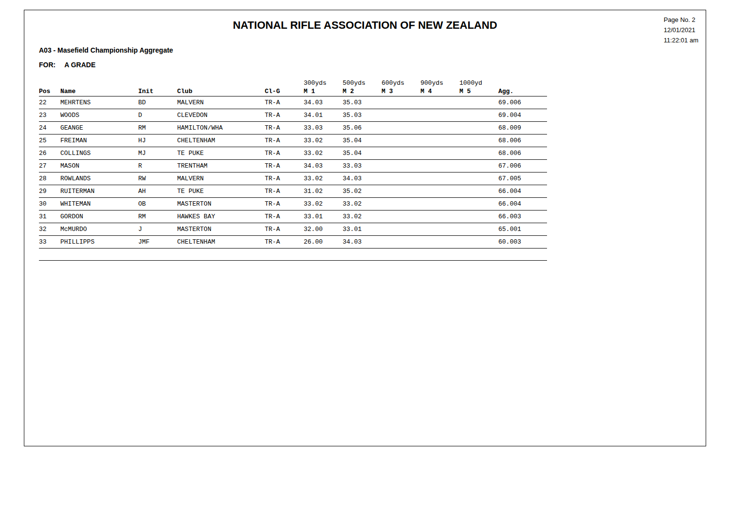Page No. 2
12/01/2021
11:22:01 am
NATIONAL RIFLE ASSOCIATION OF NEW ZEALAND
A03 - Masefield Championship Aggregate
FOR: A GRADE
| | | | | | 300yds | 500yds | 600yds | 900yds | 1000yd | |
| --- | --- | --- | --- | --- | --- | --- | --- | --- | --- | --- |
| Pos | Name | Init | Club | Cl-G | M 1 | M 2 | M 3 | M 4 | M 5 | Agg. |
| 22 | MEHRTENS | BD | MALVERN | TR-A | 34.03 | 35.03 | | | | 69.006 |
| 23 | WOODS | D | CLEVEDON | TR-A | 34.01 | 35.03 | | | | 69.004 |
| 24 | GEANGE | RM | HAMILTON/WHA | TR-A | 33.03 | 35.06 | | | | 68.009 |
| 25 | FREIMAN | HJ | CHELTENHAM | TR-A | 33.02 | 35.04 | | | | 68.006 |
| 26 | COLLINGS | MJ | TE PUKE | TR-A | 33.02 | 35.04 | | | | 68.006 |
| 27 | MASON | R | TRENTHAM | TR-A | 34.03 | 33.03 | | | | 67.006 |
| 28 | ROWLANDS | RW | MALVERN | TR-A | 33.02 | 34.03 | | | | 67.005 |
| 29 | RUITERMAN | AH | TE PUKE | TR-A | 31.02 | 35.02 | | | | 66.004 |
| 30 | WHITEMAN | OB | MASTERTON | TR-A | 33.02 | 33.02 | | | | 66.004 |
| 31 | GORDON | RM | HAWKES BAY | TR-A | 33.01 | 33.02 | | | | 66.003 |
| 32 | McMURDO | J | MASTERTON | TR-A | 32.00 | 33.01 | | | | 65.001 |
| 33 | PHILLIPPS | JMF | CHELTENHAM | TR-A | 26.00 | 34.03 | | | | 60.003 |